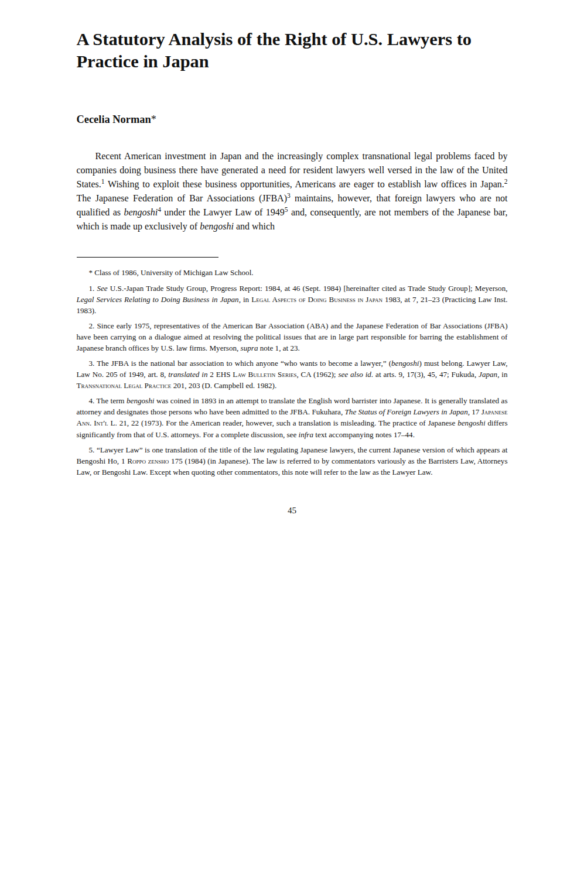A Statutory Analysis of the Right of U.S. Lawyers to Practice in Japan
Cecelia Norman*
Recent American investment in Japan and the increasingly complex transnational legal problems faced by companies doing business there have generated a need for resident lawyers well versed in the law of the United States.1 Wishing to exploit these business opportunities, Americans are eager to establish law offices in Japan.2 The Japanese Federation of Bar Associations (JFBA)3 maintains, however, that foreign lawyers who are not qualified as bengoshi4 under the Lawyer Law of 19495 and, consequently, are not members of the Japanese bar, which is made up exclusively of bengoshi and which
* Class of 1986, University of Michigan Law School.
1. See U.S.-Japan Trade Study Group, Progress Report: 1984, at 46 (Sept. 1984) [hereinafter cited as Trade Study Group]; Meyerson, Legal Services Relating to Doing Business in Japan, in Legal Aspects of Doing Business in Japan 1983, at 7, 21–23 (Practicing Law Inst. 1983).
2. Since early 1975, representatives of the American Bar Association (ABA) and the Japanese Federation of Bar Associations (JFBA) have been carrying on a dialogue aimed at resolving the political issues that are in large part responsible for barring the establishment of Japanese branch offices by U.S. law firms. Myerson, supra note 1, at 23.
3. The JFBA is the national bar association to which anyone “who wants to become a lawyer,” (bengoshi) must belong. Lawyer Law, Law No. 205 of 1949, art. 8, translated in 2 EHS Law Bulletin Series, CA (1962); see also id. at arts. 9, 17(3), 45, 47; Fukuda, Japan, in Transnational Legal Practice 201, 203 (D. Campbell ed. 1982).
4. The term bengoshi was coined in 1893 in an attempt to translate the English word barrister into Japanese. It is generally translated as attorney and designates those persons who have been admitted to the JFBA. Fukuhara, The Status of Foreign Lawyers in Japan, 17 Japanese Ann. Int'l L. 21, 22 (1973). For the American reader, however, such a translation is misleading. The practice of Japanese bengoshi differs significantly from that of U.S. attorneys. For a complete discussion, see infra text accompanying notes 17–44.
5. “Lawyer Law” is one translation of the title of the law regulating Japanese lawyers, the current Japanese version of which appears at Bengoshi Ho, 1 Roppo zensho 175 (1984) (in Japanese). The law is referred to by commentators variously as the Barristers Law, Attorneys Law, or Bengoshi Law. Except when quoting other commentators, this note will refer to the law as the Lawyer Law.
45